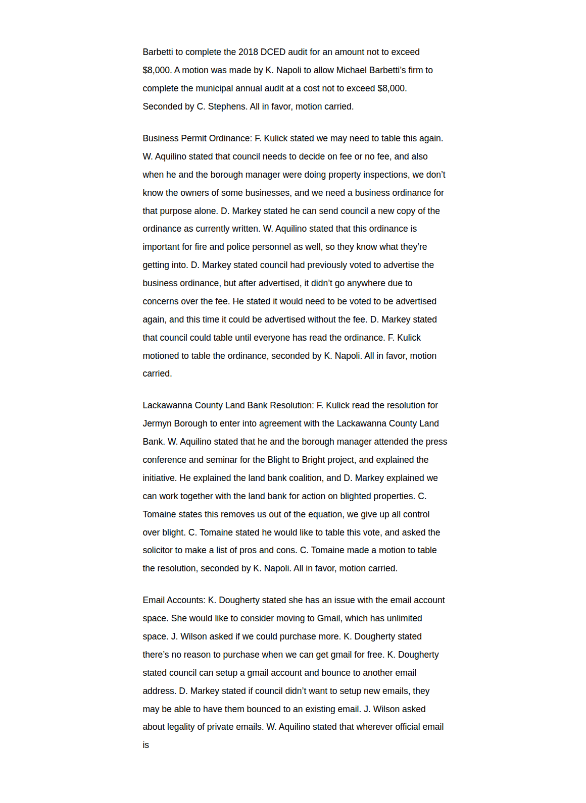Barbetti to complete the 2018 DCED audit for an amount not to exceed $8,000. A motion was made by K. Napoli to allow Michael Barbetti’s firm to complete the municipal annual audit at a cost not to exceed $8,000. Seconded by C. Stephens. All in favor, motion carried.
Business Permit Ordinance: F. Kulick stated we may need to table this again. W. Aquilino stated that council needs to decide on fee or no fee, and also when he and the borough manager were doing property inspections, we don’t know the owners of some businesses, and we need a business ordinance for that purpose alone. D. Markey stated he can send council a new copy of the ordinance as currently written. W. Aquilino stated that this ordinance is important for fire and police personnel as well, so they know what they’re getting into. D. Markey stated council had previously voted to advertise the business ordinance, but after advertised, it didn’t go anywhere due to concerns over the fee. He stated it would need to be voted to be advertised again, and this time it could be advertised without the fee. D. Markey stated that council could table until everyone has read the ordinance. F. Kulick motioned to table the ordinance, seconded by K. Napoli. All in favor, motion carried.
Lackawanna County Land Bank Resolution: F. Kulick read the resolution for Jermyn Borough to enter into agreement with the Lackawanna County Land Bank. W. Aquilino stated that he and the borough manager attended the press conference and seminar for the Blight to Bright project, and explained the initiative. He explained the land bank coalition, and D. Markey explained we can work together with the land bank for action on blighted properties. C. Tomaine states this removes us out of the equation, we give up all control over blight. C. Tomaine stated he would like to table this vote, and asked the solicitor to make a list of pros and cons. C. Tomaine made a motion to table the resolution, seconded by K. Napoli. All in favor, motion carried.
Email Accounts: K. Dougherty stated she has an issue with the email account space. She would like to consider moving to Gmail, which has unlimited space. J. Wilson asked if we could purchase more. K. Dougherty stated there’s no reason to purchase when we can get gmail for free. K. Dougherty stated council can setup a gmail account and bounce to another email address. D. Markey stated if council didn’t want to setup new emails, they may be able to have them bounced to an existing email. J. Wilson asked about legality of private emails. W. Aquilino stated that wherever official email is